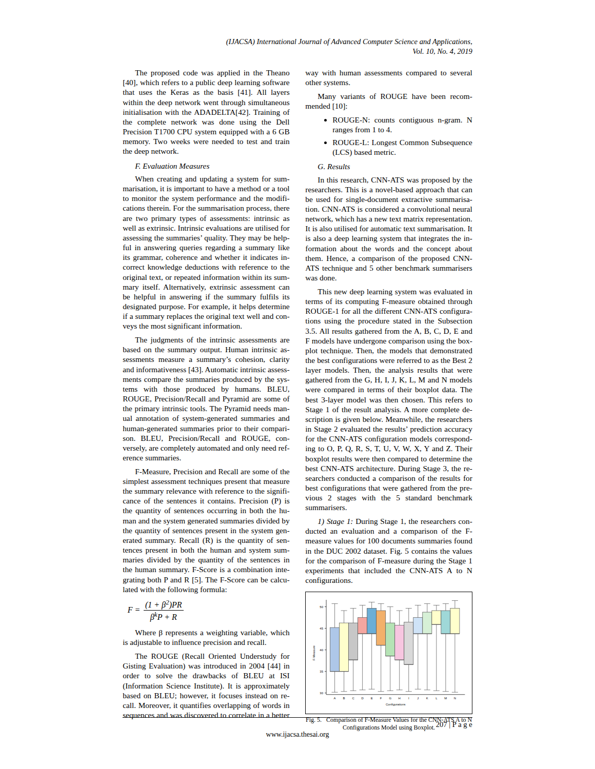(IJACSA) International Journal of Advanced Computer Science and Applications,
Vol. 10, No. 4, 2019
The proposed code was applied in the Theano [40], which refers to a public deep learning software that uses the Keras as the basis [41]. All layers within the deep network went through simultaneous initialisation with the ADADELTA[42]. Training of the complete network was done using the Dell Precision T1700 CPU system equipped with a 6 GB memory. Two weeks were needed to test and train the deep network.
F. Evaluation Measures
When creating and updating a system for summarisation, it is important to have a method or a tool to monitor the system performance and the modifications therein. For the summarisation process, there are two primary types of assessments: intrinsic as well as extrinsic. Intrinsic evaluations are utilised for assessing the summaries’ quality. They may be helpful in answering queries regarding a summary like its grammar, coherence and whether it indicates incorrect knowledge deductions with reference to the original text, or repeated information within its summary itself. Alternatively, extrinsic assessment can be helpful in answering if the summary fulfils its designated purpose. For example, it helps determine if a summary replaces the original text well and conveys the most significant information.
The judgments of the intrinsic assessments are based on the summary output. Human intrinsic assessments measure a summary’s cohesion, clarity and informativeness [43]. Automatic intrinsic assessments compare the summaries produced by the systems with those produced by humans. BLEU, ROUGE, Precision/Recall and Pyramid are some of the primary intrinsic tools. The Pyramid needs manual annotation of system-generated summaries and human-generated summaries prior to their comparison. BLEU, Precision/Recall and ROUGE, conversely, are completely automated and only need reference summaries.
F-Measure, Precision and Recall are some of the simplest assessment techniques present that measure the summary relevance with reference to the significance of the sentences it contains. Precision (P) is the quantity of sentences occurring in both the human and the system generated summaries divided by the quantity of sentences present in the system generated summary. Recall (R) is the quantity of sentences present in both the human and system summaries divided by the quantity of the sentences in the human summary. F-Score is a combination integrating both P and R [5]. The F-Score can be calculated with the following formula:
F = (1 + β2)PR βkP + R
Where β represents a weighting variable, which is adjustable to influence precision and recall.
The ROUGE (Recall Oriented Understudy for Gisting Evaluation) was introduced in 2004 [44] in order to solve the drawbacks of BLEU at ISI (Information Science Institute). It is approximately based on BLEU; however, it focuses instead on recall. Moreover, it quantifies overlapping of words in sequences and was discovered to correlate in a better way with human assessments compared to several other systems.
Many variants of ROUGE have been recommended [10]:
ROUGE-N: counts contiguous n-gram. N ranges from 1 to 4.
ROUGE-L: Longest Common Subsequence (LCS) based metric.
G. Results
In this research, CNN-ATS was proposed by the researchers. This is a novel-based approach that can be used for single-document extractive summarisation. CNN-ATS is considered a convolutional neural network, which has a new text matrix representation. It is also utilised for automatic text summarisation. It is also a deep learning system that integrates the information about the words and the concept about them. Hence, a comparison of the proposed CNN-ATS technique and 5 other benchmark summarisers was done.
This new deep learning system was evaluated in terms of its computing F-measure obtained through ROUGE-1 for all the different CNN-ATS configurations using the procedure stated in the Subsection 3.5. All results gathered from the A, B, C, D, E and F models have undergone comparison using the boxplot technique. Then, the models that demonstrated the best configurations were referred to as the Best 2 layer models. Then, the analysis results that were gathered from the G, H, I, J, K, L, M and N models were compared in terms of their boxplot data. The best 3-layer model was then chosen. This refers to Stage 1 of the result analysis. A more complete description is given below. Meanwhile, the researchers in Stage 2 evaluated the results’ prediction accuracy for the CNN-ATS configuration models corresponding to O, P, Q, R, S, T, U, V, W, X, Y and Z. Their boxplot results were then compared to determine the best CNN-ATS architecture. During Stage 3, the researchers conducted a comparison of the results for best configurations that were gathered from the previous 2 stages with the 5 standard benchmark summarisers.
1) Stage 1: During Stage 1, the researchers conducted an evaluation and a comparison of the F-measure values for 100 documents summaries found in the DUC 2002 dataset. Fig. 5 contains the values for the comparison of F-measure during the Stage 1 experiments that included the CNN-ATS A to N configurations.
50 45 40 35 30 F-Measure A B C D E F G H I J K L M N Configurations
Fig. 5. Comparison of F-Measure Values for the CNN-ATS A to N Configurations Model using Boxplot.
207 | P a g e
www.ijacsa.thesai.org